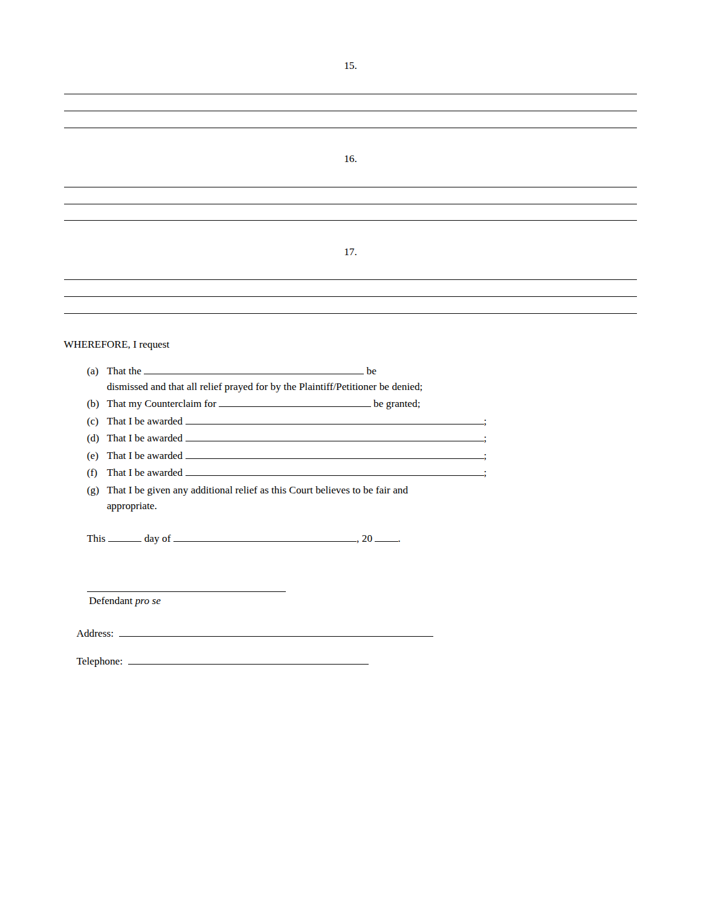15.
16.
17.
WHEREFORE, I request
(a) That the be dismissed and that all relief prayed for by the Plaintiff/Petitioner be denied;
(b) That my Counterclaim for be granted;
(c) That I be awarded ;
(d) That I be awarded ;
(e) That I be awarded ;
(f) That I be awarded ;
(g) That I be given any additional relief as this Court believes to be fair and appropriate.
This day of , 20 .
Defendant pro se
Address:
Telephone: